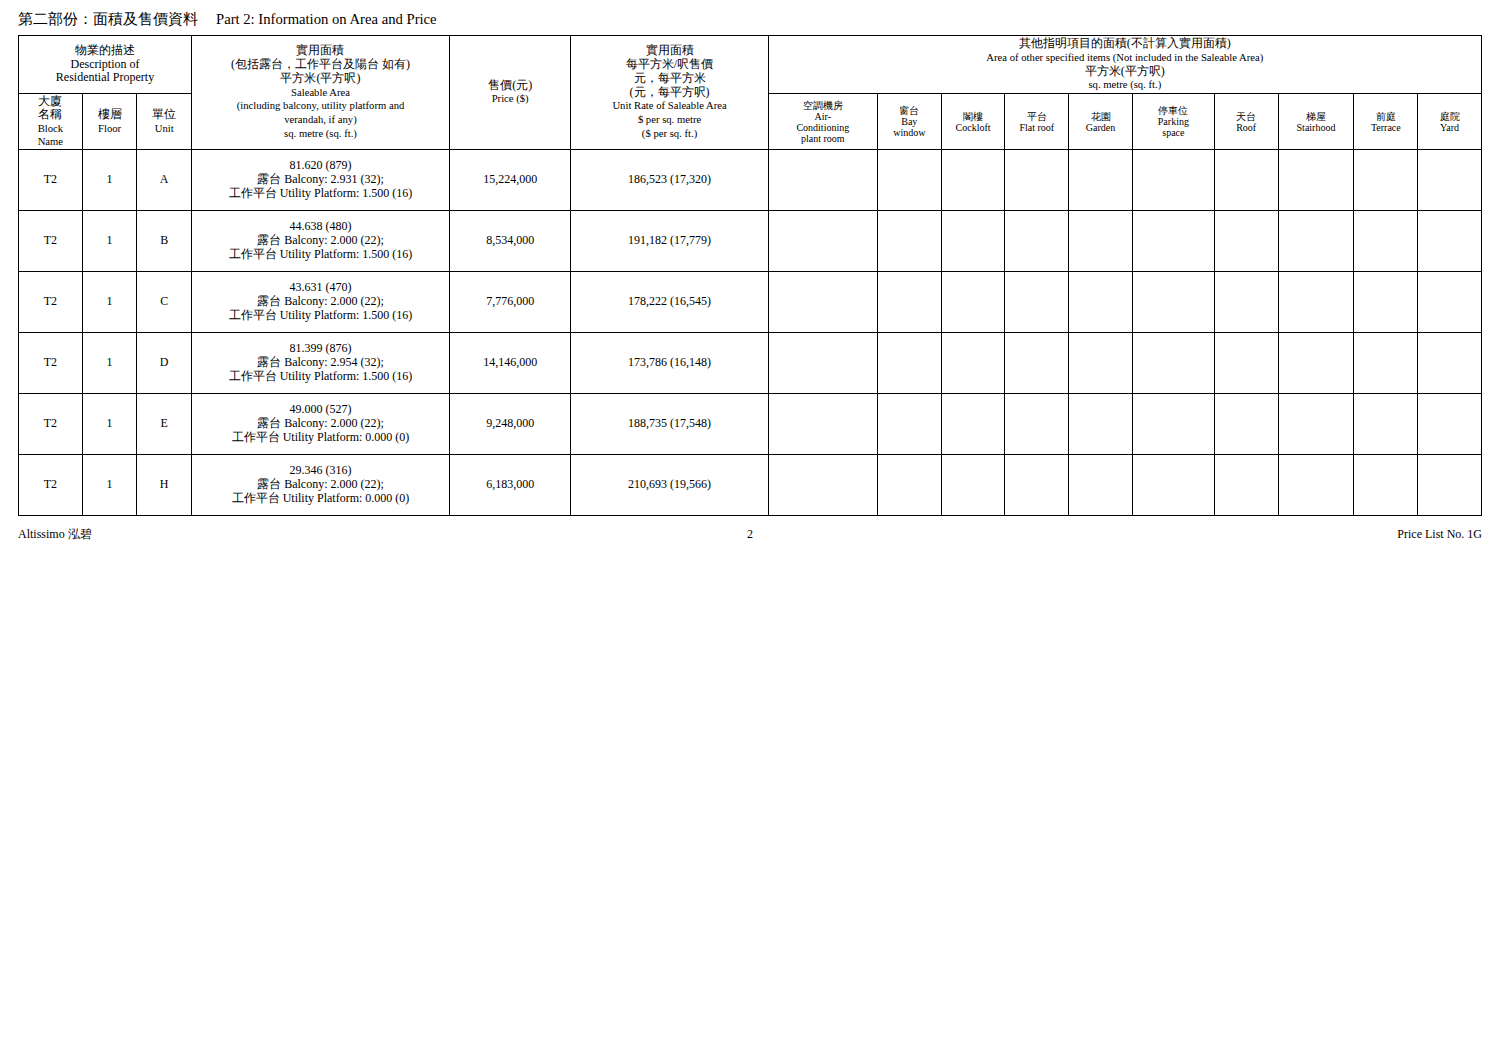第二部份：面積及售價資料Part 2: Information on Area and Price
| 物業的描述 Description of Residential Property | 實用面積 (包括露台，工作平台及陽台 如有) 平方米(平方呎) Saleable Area (including balcony, utility platform and verandah, if any) sq. metre (sq. ft.) | 售價(元) Price ($) | 實用面積 每平方米/呎售價 元，每平方米 (元，每平方呎) Unit Rate of Saleable Area $ per sq. metre ($ per sq. ft.) | 其他指明項目的面積(不計算入實用面積) Area of other specified items (Not included in the Saleable Area) 平方米(平方呎) sq. metre (sq. ft.) |
| --- | --- | --- | --- | --- |
| 大廈 名稱 Block Name | 樓層 Floor | 單位 Unit | 空調機房 Air- Conditioning plant room | 窗台 Bay window | 閣樓 Cockloft | 平台 Flat roof | 花園 Garden | 停車位 Parking space | 天台 Roof | 梯屋 Stairhood | 前庭 Terrace | 庭院 Yard |
| T2 | 1 | A | 81.620 (879) 露台 Balcony: 2.931 (32); 工作平台 Utility Platform: 1.500 (16) | 15,224,000 | 186,523 (17,320) | | | | | | | | | | |
| T2 | 1 | B | 44.638 (480) 露台 Balcony: 2.000 (22); 工作平台 Utility Platform: 1.500 (16) | 8,534,000 | 191,182 (17,779) | | | | | | | | | | |
| T2 | 1 | C | 43.631 (470) 露台 Balcony: 2.000 (22); 工作平台 Utility Platform: 1.500 (16) | 7,776,000 | 178,222 (16,545) | | | | | | | | | | |
| T2 | 1 | D | 81.399 (876) 露台 Balcony: 2.954 (32); 工作平台 Utility Platform: 1.500 (16) | 14,146,000 | 173,786 (16,148) | | | | | | | | | | |
| T2 | 1 | E | 49.000 (527) 露台 Balcony: 2.000 (22); 工作平台 Utility Platform: 0.000 (0) | 9,248,000 | 188,735 (17,548) | | | | | | | | | | |
| T2 | 1 | H | 29.346 (316) 露台 Balcony: 2.000 (22); 工作平台 Utility Platform: 0.000 (0) | 6,183,000 | 210,693 (19,566) | | | | | | | | | | |
Altissimo 泓碧
2
Price List No. 1G